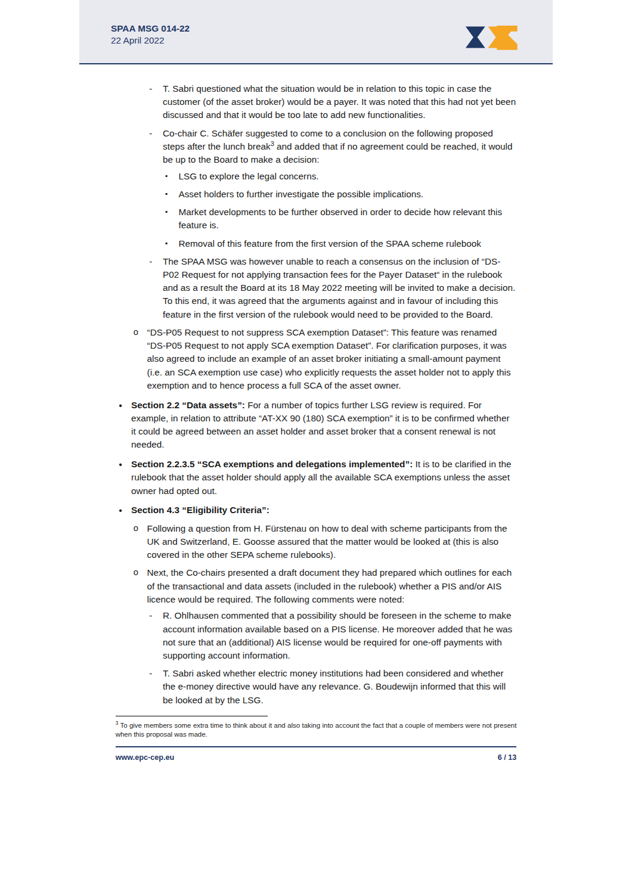SPAA MSG 014-22
22 April 2022
-T. Sabri questioned what the situation would be in relation to this topic in case the customer (of the asset broker) would be a payer. It was noted that this had not yet been discussed and that it would be too late to add new functionalities.
-Co-chair C. Schäfer suggested to come to a conclusion on the following proposed steps after the lunch break3 and added that if no agreement could be reached, it would be up to the Board to make a decision:
▪LSG to explore the legal concerns.
▪Asset holders to further investigate the possible implications.
▪Market developments to be further observed in order to decide how relevant this feature is.
▪Removal of this feature from the first version of the SPAA scheme rulebook
-The SPAA MSG was however unable to reach a consensus on the inclusion of “DS-P02 Request for not applying transaction fees for the Payer Dataset“ in the rulebook and as a result the Board at its 18 May 2022 meeting will be invited to make a decision. To this end, it was agreed that the arguments against and in favour of including this feature in the first version of the rulebook would need to be provided to the Board.
o“DS-P05 Request to not suppress SCA exemption Dataset”: This feature was renamed “DS-P05 Request to not apply SCA exemption Dataset”. For clarification purposes, it was also agreed to include an example of an asset broker initiating a small-amount payment (i.e. an SCA exemption use case) who explicitly requests the asset holder not to apply this exemption and to hence process a full SCA of the asset owner.
•Section 2.2 “Data assets”: For a number of topics further LSG review is required. For example, in relation to attribute “AT-XX 90 (180) SCA exemption” it is to be confirmed whether it could be agreed between an asset holder and asset broker that a consent renewal is not needed.
•Section 2.2.3.5 “SCA exemptions and delegations implemented”: It is to be clarified in the rulebook that the asset holder should apply all the available SCA exemptions unless the asset owner had opted out.
•Section 4.3 “Eligibility Criteria”:
o Following a question from H. Fürstenau on how to deal with scheme participants from the UK and Switzerland, E. Goosse assured that the matter would be looked at (this is also covered in the other SEPA scheme rulebooks).
o Next, the Co-chairs presented a draft document they had prepared which outlines for each of the transactional and data assets (included in the rulebook) whether a PIS and/or AIS licence would be required. The following comments were noted:
-R. Ohlhausen commented that a possibility should be foreseen in the scheme to make account information available based on a PIS license. He moreover added that he was not sure that an (additional) AIS license would be required for one-off payments with supporting account information.
-T. Sabri asked whether electric money institutions had been considered and whether the e-money directive would have any relevance. G. Boudewijn informed that this will be looked at by the LSG.
3 To give members some extra time to think about it and also taking into account the fact that a couple of members were not present when this proposal was made.
www.epc-cep.eu 6 / 13